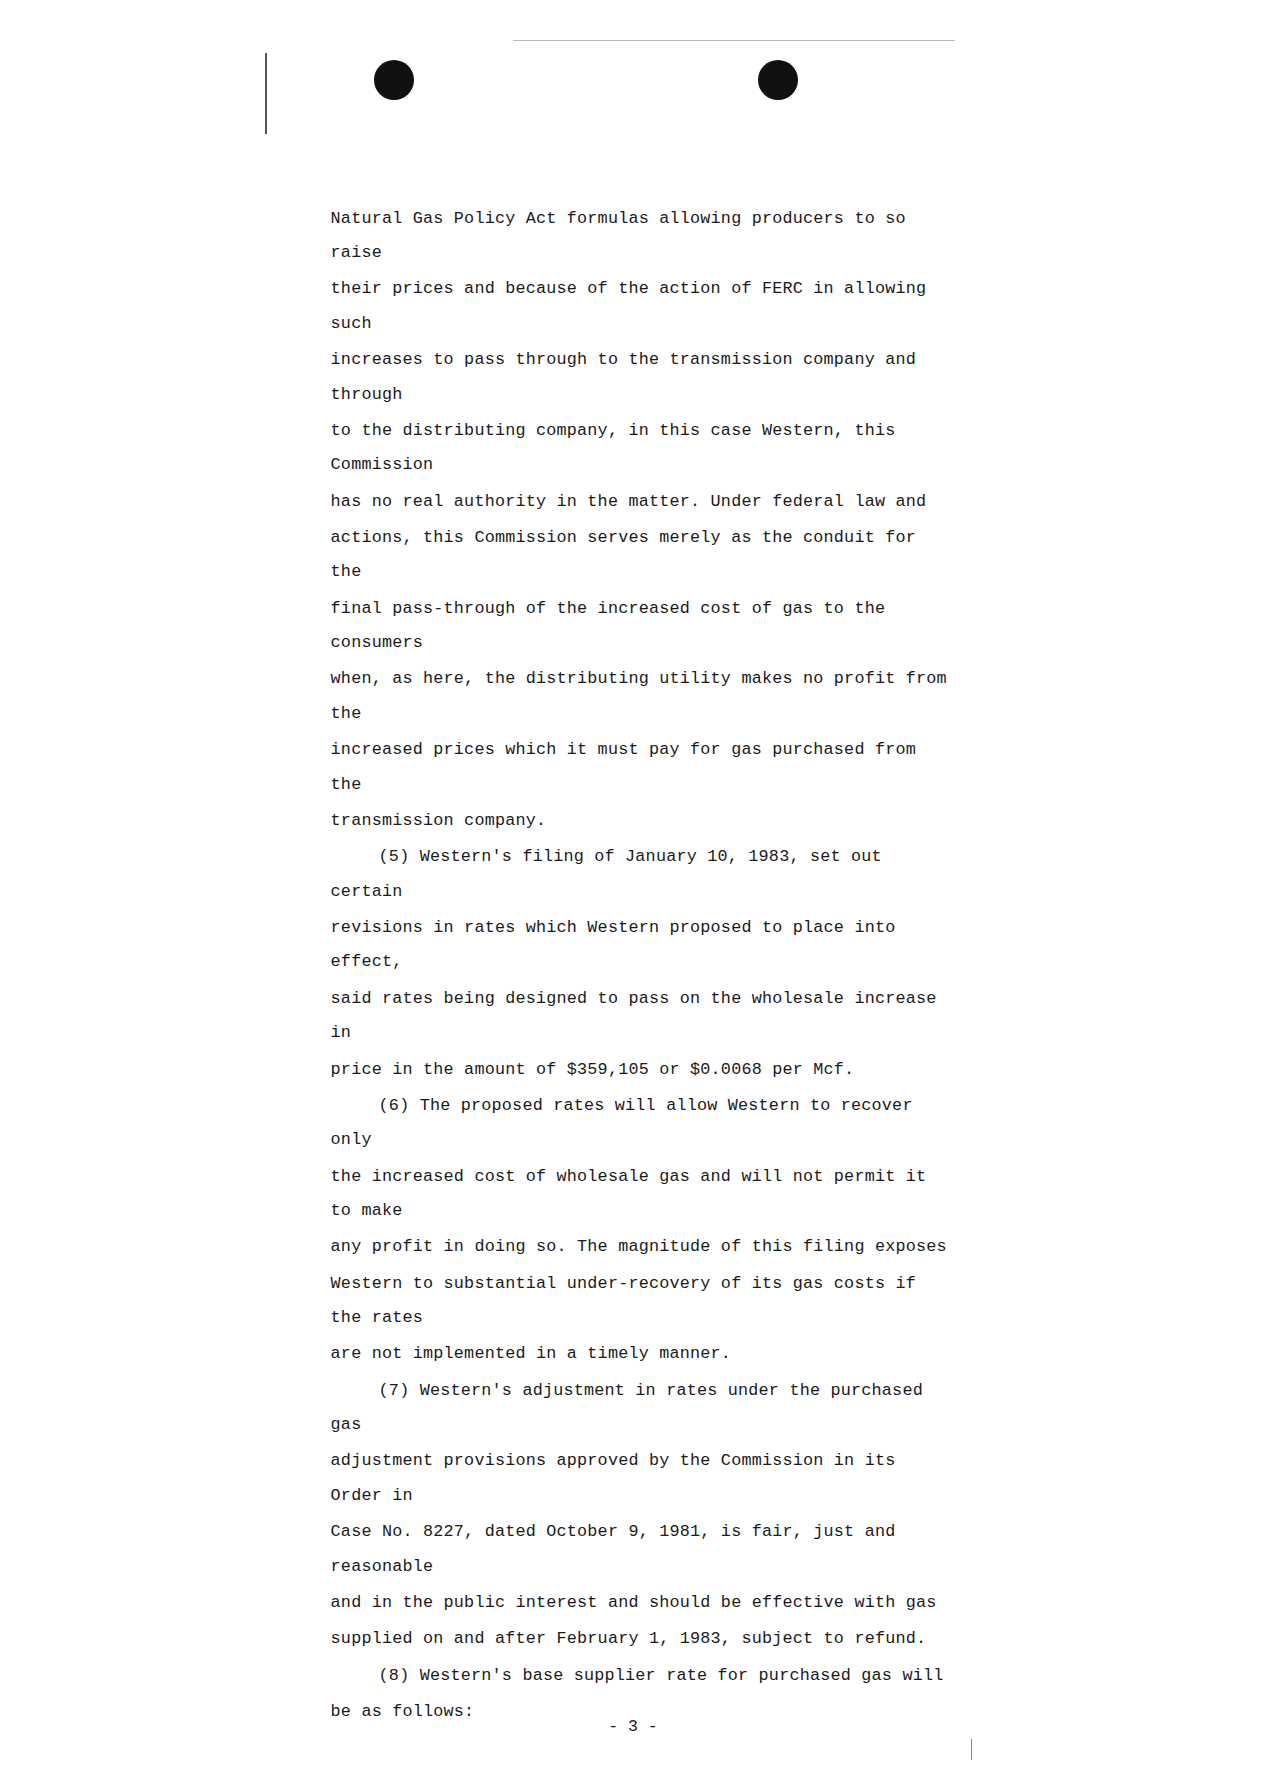Natural Gas Policy Act formulas allowing producers to so raise
their prices and because of the action of FERC in allowing such
increases to pass through to the transmission company and through
to the distributing company, in this case Western, this Commission
has no real authority in the matter. Under federal law and
actions, this Commission serves merely as the conduit for the
final pass-through of the increased cost of gas to the consumers
when, as here, the distributing utility makes no profit from the
increased prices which it must pay for gas purchased from the
transmission company.
(5) Western's filing of January 10, 1983, set out certain
revisions in rates which Western proposed to place into effect,
said rates being designed to pass on the wholesale increase in
price in the amount of $359,105 or $0.0068 per Mcf.
(6) The proposed rates will allow Western to recover only
the increased cost of wholesale gas and will not permit it to make
any profit in doing so. The magnitude of this filing exposes
Western to substantial under-recovery of its gas costs if the rates
are not implemented in a timely manner.
(7) Western's adjustment in rates under the purchased gas
adjustment provisions approved by the Commission in its Order in
Case No. 8227, dated October 9, 1981, is fair, just and reasonable
and in the public interest and should be effective with gas
supplied on and after February 1, 1983, subject to refund.
(8) Western's base supplier rate for purchased gas will
be as follows:
- 3 -